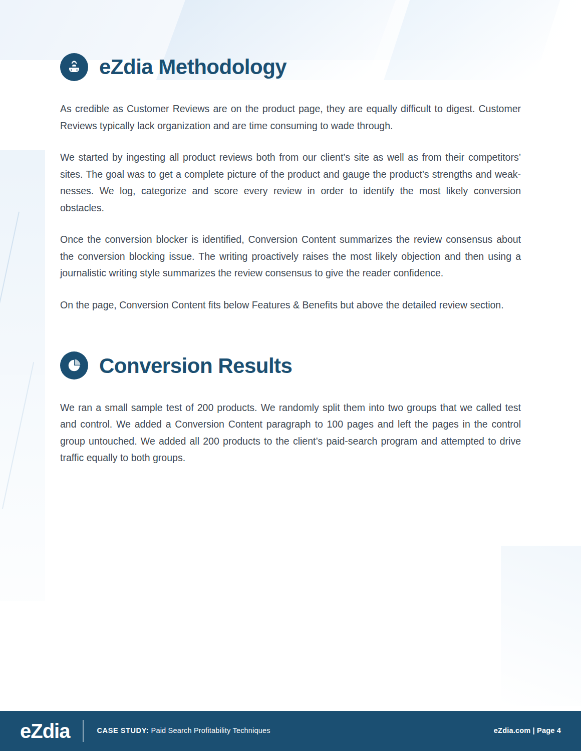eZdia Methodology
As credible as Customer Reviews are on the product page, they are equally difficult to digest. Customer Reviews typically lack organization and are time consuming to wade through.
We started by ingesting all product reviews both from our client’s site as well as from their competitors’ sites. The goal was to get a complete picture of the product and gauge the product’s strengths and weaknesses. We log, categorize and score every review in order to identify the most likely conversion obstacles.
Once the conversion blocker is identified, Conversion Content summarizes the review consensus about the conversion blocking issue. The writing proactively raises the most likely objection and then using a journalistic writing style summarizes the review consensus to give the reader confidence.
On the page, Conversion Content fits below Features & Benefits but above the detailed review section.
Conversion Results
We ran a small sample test of 200 products. We randomly split them into two groups that we called test and control. We added a Conversion Content paragraph to 100 pages and left the pages in the control group untouched. We added all 200 products to the client’s paid-search program and attempted to drive traffic equally to both groups.
eZdia
CASE STUDY: Paid Search Profitability Techniques
eZdia.com | Page 4